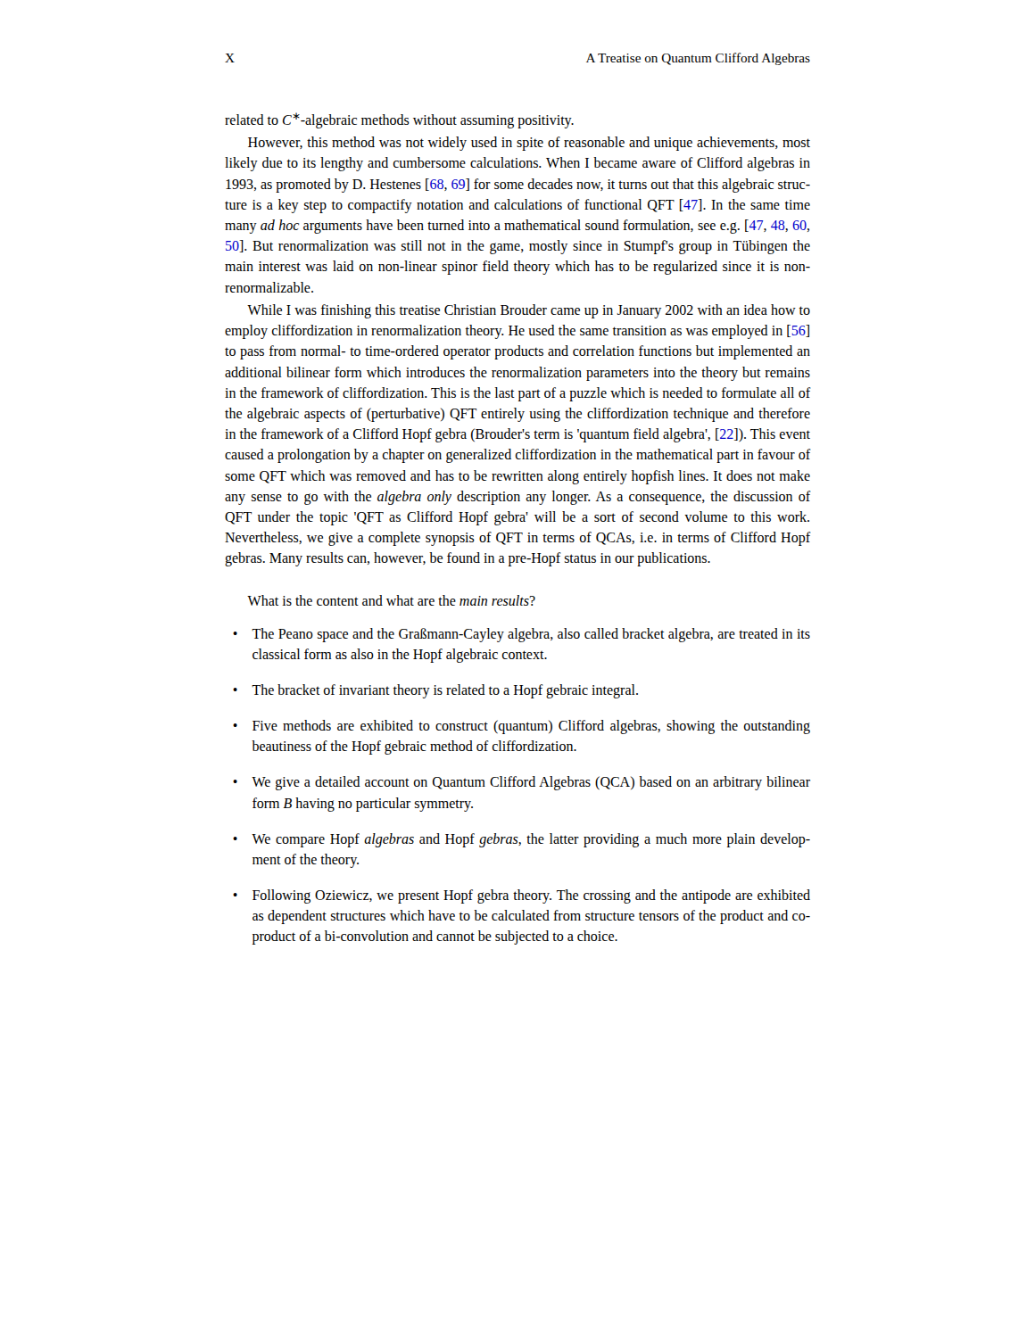X A Treatise on Quantum Clifford Algebras
related to C∗-algebraic methods without assuming positivity.
However, this method was not widely used in spite of reasonable and unique achievements, most likely due to its lengthy and cumbersome calculations. When I became aware of Clifford algebras in 1993, as promoted by D. Hestenes [68, 69] for some decades now, it turns out that this algebraic structure is a key step to compactify notation and calculations of functional QFT [47]. In the same time many ad hoc arguments have been turned into a mathematical sound formulation, see e.g. [47, 48, 60, 50]. But renormalization was still not in the game, mostly since in Stumpf's group in Tübingen the main interest was laid on non-linear spinor field theory which has to be regularized since it is non-renormalizable.
While I was finishing this treatise Christian Brouder came up in January 2002 with an idea how to employ cliffordization in renormalization theory. He used the same transition as was employed in [56] to pass from normal- to time-ordered operator products and correlation functions but implemented an additional bilinear form which introduces the renormalization parameters into the theory but remains in the framework of cliffordization. This is the last part of a puzzle which is needed to formulate all of the algebraic aspects of (perturbative) QFT entirely using the cliffordization technique and therefore in the framework of a Clifford Hopf gebra (Brouder's term is 'quantum field algebra', [22]). This event caused a prolongation by a chapter on generalized cliffordization in the mathematical part in favour of some QFT which was removed and has to be rewritten along entirely hopfish lines. It does not make any sense to go with the algebra only description any longer. As a consequence, the discussion of QFT under the topic 'QFT as Clifford Hopf gebra' will be a sort of second volume to this work. Nevertheless, we give a complete synopsis of QFT in terms of QCAs, i.e. in terms of Clifford Hopf gebras. Many results can, however, be found in a pre-Hopf status in our publications.
What is the content and what are the main results?
The Peano space and the Graßmann-Cayley algebra, also called bracket algebra, are treated in its classical form as also in the Hopf algebraic context.
The bracket of invariant theory is related to a Hopf gebraic integral.
Five methods are exhibited to construct (quantum) Clifford algebras, showing the outstanding beautiness of the Hopf gebraic method of cliffordization.
We give a detailed account on Quantum Clifford Algebras (QCA) based on an arbitrary bilinear form B having no particular symmetry.
We compare Hopf algebras and Hopf gebras, the latter providing a much more plain development of the theory.
Following Oziewicz, we present Hopf gebra theory. The crossing and the antipode are exhibited as dependent structures which have to be calculated from structure tensors of the product and co-product of a bi-convolution and cannot be subjected to a choice.